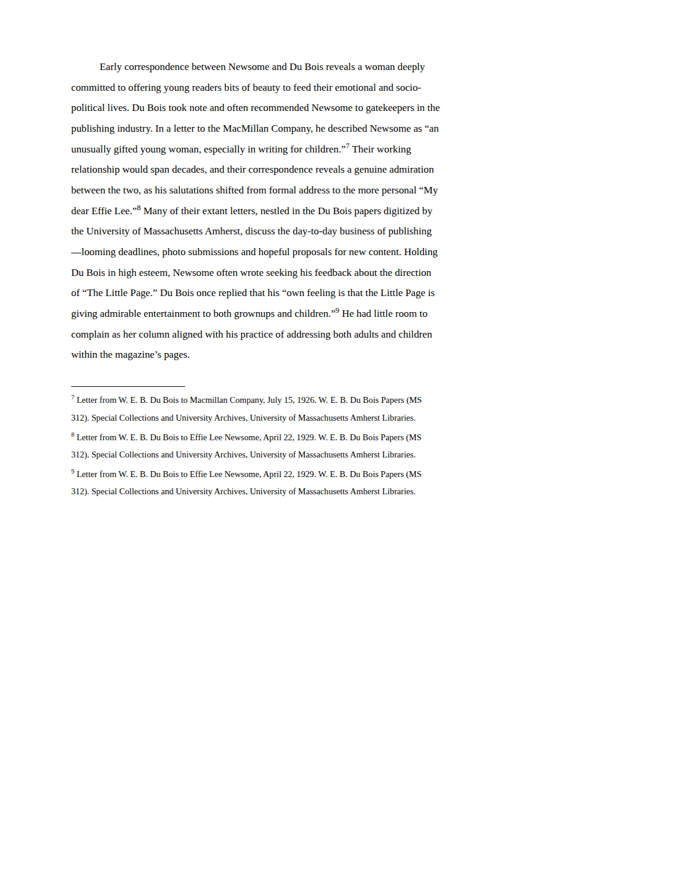Early correspondence between Newsome and Du Bois reveals a woman deeply committed to offering young readers bits of beauty to feed their emotional and socio-political lives. Du Bois took note and often recommended Newsome to gatekeepers in the publishing industry. In a letter to the MacMillan Company, he described Newsome as “an unusually gifted young woman, especially in writing for children.”7 Their working relationship would span decades, and their correspondence reveals a genuine admiration between the two, as his salutations shifted from formal address to the more personal “My dear Effie Lee.”8 Many of their extant letters, nestled in the Du Bois papers digitized by the University of Massachusetts Amherst, discuss the day-to-day business of publishing—looming deadlines, photo submissions and hopeful proposals for new content. Holding Du Bois in high esteem, Newsome often wrote seeking his feedback about the direction of “The Little Page.” Du Bois once replied that his “own feeling is that the Little Page is giving admirable entertainment to both grownups and children.”9 He had little room to complain as her column aligned with his practice of addressing both adults and children within the magazine’s pages.
7 Letter from W. E. B. Du Bois to Macmillan Company, July 15, 1926. W. E. B. Du Bois Papers (MS 312). Special Collections and University Archives, University of Massachusetts Amherst Libraries.
8 Letter from W. E. B. Du Bois to Effie Lee Newsome, April 22, 1929. W. E. B. Du Bois Papers (MS 312). Special Collections and University Archives, University of Massachusetts Amherst Libraries.
9 Letter from W. E. B. Du Bois to Effie Lee Newsome, April 22, 1929. W. E. B. Du Bois Papers (MS 312). Special Collections and University Archives, University of Massachusetts Amherst Libraries.